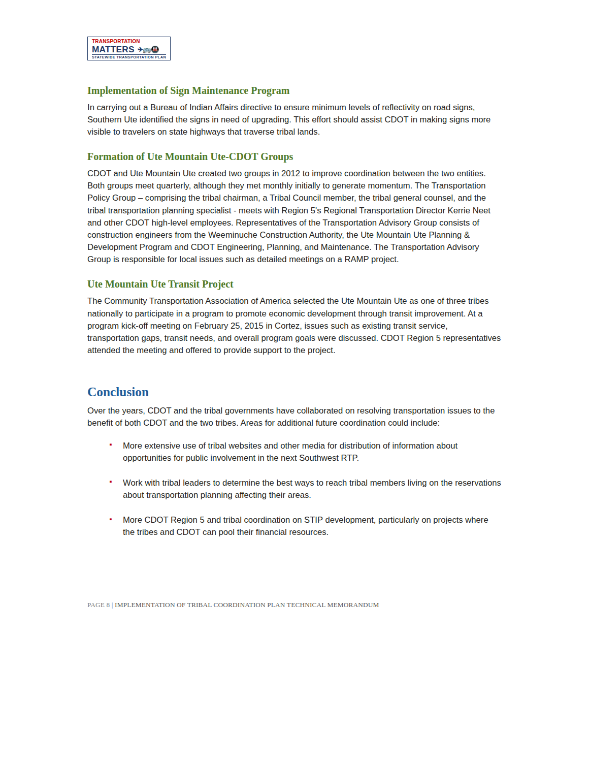TRANSPORTATION
MATTERS✈🚌🚇
STATEWIDE TRANSPORTATION PLAN
Implementation of Sign Maintenance Program
In carrying out a Bureau of Indian Affairs directive to ensure minimum levels of reflectivity on road signs, Southern Ute identified the signs in need of upgrading. This effort should assist CDOT in making signs more visible to travelers on state highways that traverse tribal lands.
Formation of Ute Mountain Ute-CDOT Groups
CDOT and Ute Mountain Ute created two groups in 2012 to improve coordination between the two entities. Both groups meet quarterly, although they met monthly initially to generate momentum. The Transportation Policy Group – comprising the tribal chairman, a Tribal Council member, the tribal general counsel, and the tribal transportation planning specialist - meets with Region 5's Regional Transportation Director Kerrie Neet and other CDOT high-level employees. Representatives of the Transportation Advisory Group consists of construction engineers from the Weeminuche Construction Authority, the Ute Mountain Ute Planning & Development Program and CDOT Engineering, Planning, and Maintenance. The Transportation Advisory Group is responsible for local issues such as detailed meetings on a RAMP project.
Ute Mountain Ute Transit Project
The Community Transportation Association of America selected the Ute Mountain Ute as one of three tribes nationally to participate in a program to promote economic development through transit improvement. At a program kick-off meeting on February 25, 2015 in Cortez, issues such as existing transit service, transportation gaps, transit needs, and overall program goals were discussed. CDOT Region 5 representatives attended the meeting and offered to provide support to the project.
Conclusion
Over the years, CDOT and the tribal governments have collaborated on resolving transportation issues to the benefit of both CDOT and the two tribes. Areas for additional future coordination could include:
More extensive use of tribal websites and other media for distribution of information about opportunities for public involvement in the next Southwest RTP.
Work with tribal leaders to determine the best ways to reach tribal members living on the reservations about transportation planning affecting their areas.
More CDOT Region 5 and tribal coordination on STIP development, particularly on projects where the tribes and CDOT can pool their financial resources.
PAGE 8 | IMPLEMENTATION OF TRIBAL COORDINATION PLAN TECHNICAL MEMORANDUM